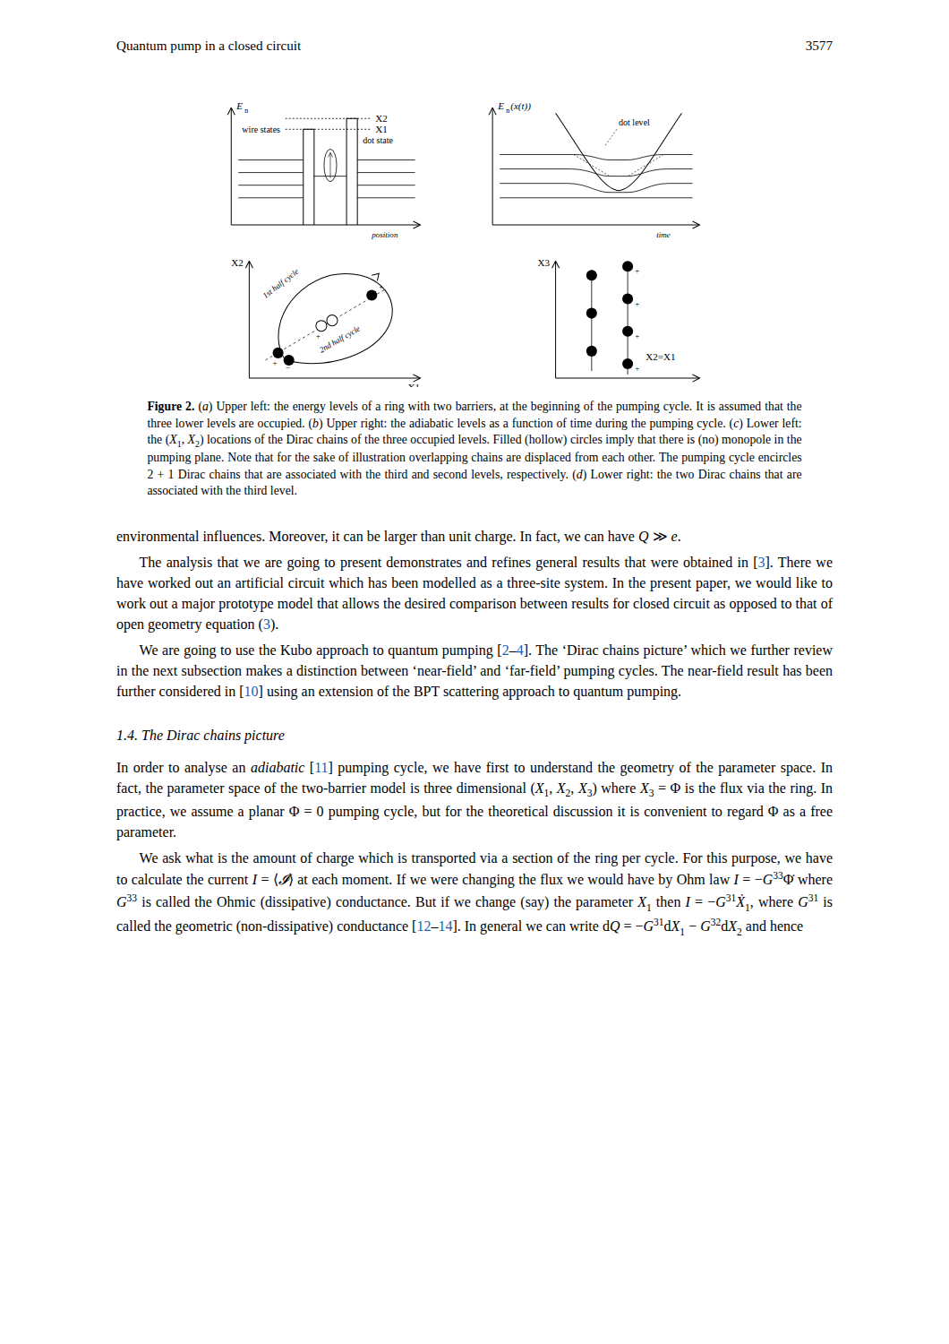Quantum pump in a closed circuit 3577
E n X2 X1 wire states dot state position E n (x(t)) dot level time X2 X1 + + − + 1st half cycle 2nd half cycle X3 X2=X1 + + + +
Figure 2. (a) Upper left: the energy levels of a ring with two barriers, at the beginning of the pumping cycle. It is assumed that the three lower levels are occupied. (b) Upper right: the adiabatic levels as a function of time during the pumping cycle. (c) Lower left: the (X1, X2) locations of the Dirac chains of the three occupied levels. Filled (hollow) circles imply that there is (no) monopole in the pumping plane. Note that for the sake of illustration overlapping chains are displaced from each other. The pumping cycle encircles 2 + 1 Dirac chains that are associated with the third and second levels, respectively. (d) Lower right: the two Dirac chains that are associated with the third level.
environmental influences. Moreover, it can be larger than unit charge. In fact, we can have Q ≫ e.
The analysis that we are going to present demonstrates and refines general results that were obtained in [3]. There we have worked out an artificial circuit which has been modelled as a three-site system. In the present paper, we would like to work out a major prototype model that allows the desired comparison between results for closed circuit as opposed to that of open geometry equation (3).
We are going to use the Kubo approach to quantum pumping [2–4]. The ‘Dirac chains picture’ which we further review in the next subsection makes a distinction between ‘near-field’ and ‘far-field’ pumping cycles. The near-field result has been further considered in [10] using an extension of the BPT scattering approach to quantum pumping.
1.4. The Dirac chains picture
In order to analyse an adiabatic [11] pumping cycle, we have first to understand the geometry of the parameter space. In fact, the parameter space of the two-barrier model is three dimensional (X1, X2, X3) where X3 = Φ is the flux via the ring. In practice, we assume a planar Φ = 0 pumping cycle, but for the theoretical discussion it is convenient to regard Φ as a free parameter.
We ask what is the amount of charge which is transported via a section of the ring per cycle. For this purpose, we have to calculate the current I = ⟨𝓘⟩ at each moment. If we were changing the flux we would have by Ohm law I = −G33Φ̇ where G33 is called the Ohmic (dissipative) conductance. But if we change (say) the parameter X1 then I = −G31Ẋ1, where G31 is called the geometric (non-dissipative) conductance [12–14]. In general we can write dQ = −G31dX1 − G32dX2 and hence